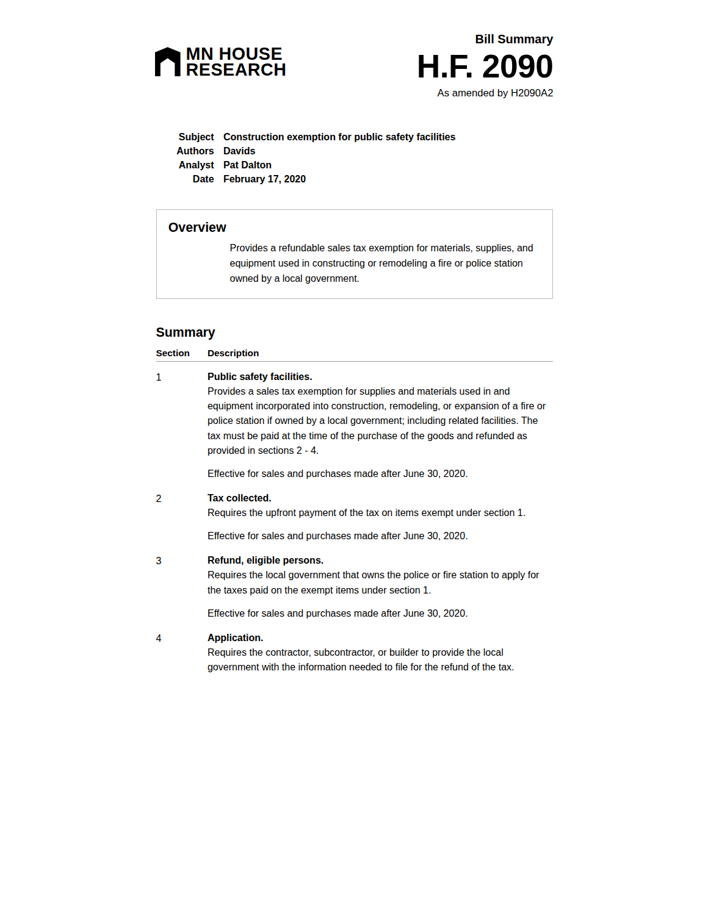MN HOUSE
RESEARCH
Bill Summary
H.F. 2090
As amended by H2090A2
Subject
Construction exemption for public safety facilities
Authors
Davids
Analyst
Pat Dalton
Date
February 17, 2020
Overview
Provides a refundable sales tax exemption for materials, supplies, and equipment used in constructing or remodeling a fire or police station owned by a local government.
Summary
Section
Description
1
Public safety facilities.
Provides a sales tax exemption for supplies and materials used in and equipment incorporated into construction, remodeling, or expansion of a fire or police station if owned by a local government; including related facilities. The tax must be paid at the time of the purchase of the goods and refunded as provided in sections 2 - 4.
Effective for sales and purchases made after June 30, 2020.
2
Tax collected.
Requires the upfront payment of the tax on items exempt under section 1.
Effective for sales and purchases made after June 30, 2020.
3
Refund, eligible persons.
Requires the local government that owns the police or fire station to apply for the taxes paid on the exempt items under section 1.
Effective for sales and purchases made after June 30, 2020.
4
Application.
Requires the contractor, subcontractor, or builder to provide the local government with the information needed to file for the refund of the tax.